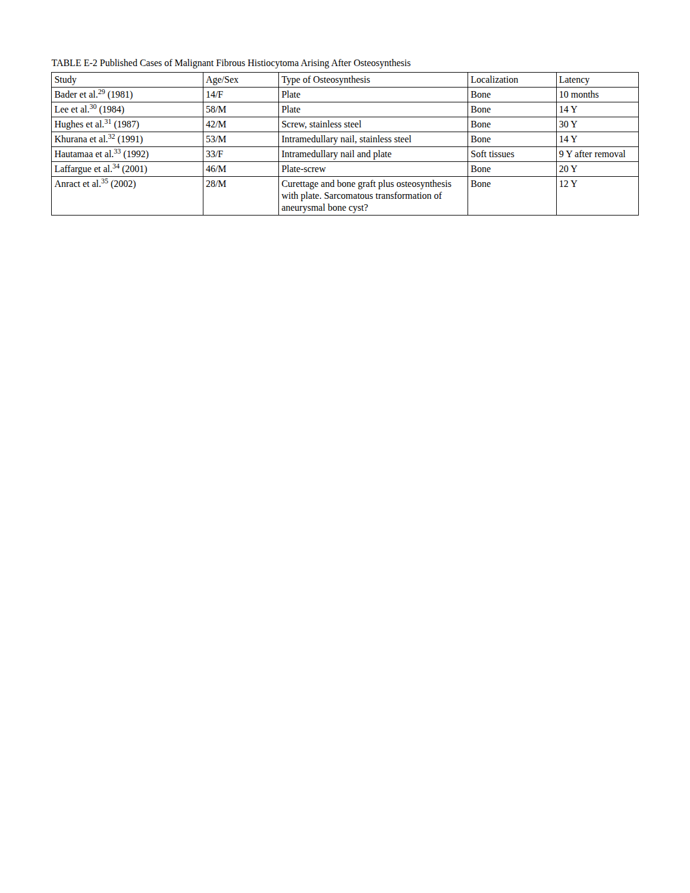TABLE E-2 Published Cases of Malignant Fibrous Histiocytoma Arising After Osteosynthesis
| Study | Age/Sex | Type of Osteosynthesis | Localization | Latency |
| --- | --- | --- | --- | --- |
| Bader et al. 29 (1981) | 14/F | Plate | Bone | 10 months |
| Lee et al. 30 (1984) | 58/M | Plate | Bone | 14 Y |
| Hughes et al. 31 (1987) | 42/M | Screw, stainless steel | Bone | 30 Y |
| Khurana et al. 32 (1991) | 53/M | Intramedullary nail, stainless steel | Bone | 14 Y |
| Hautamaa et al. 33 (1992) | 33/F | Intramedullary nail and plate | Soft tissues | 9 Y after removal |
| Laffargue et al. 34 (2001) | 46/M | Plate-screw | Bone | 20 Y |
| Anract et al. 35 (2002) | 28/M | Curettage and bone graft plus osteosynthesis with plate. Sarcomatous transformation of aneurysmal bone cyst? | Bone | 12 Y |